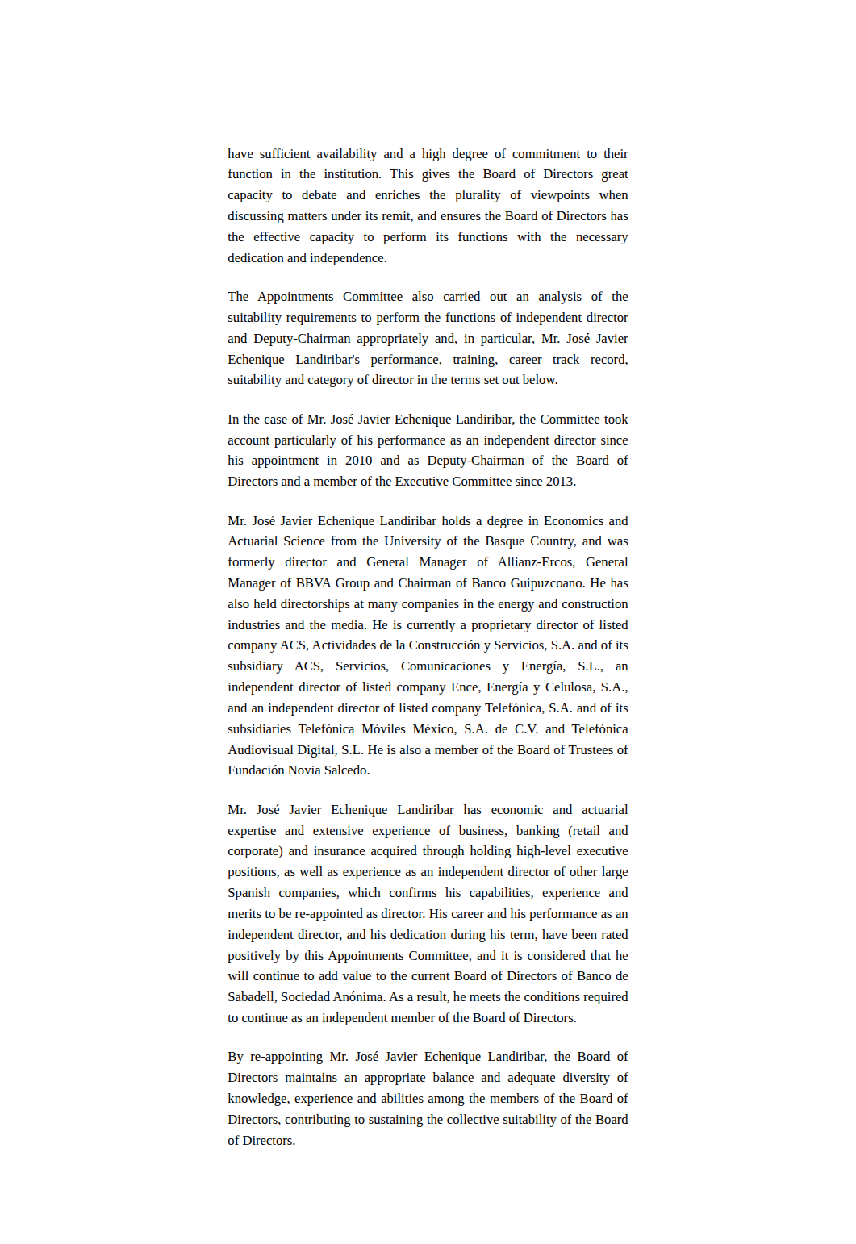have sufficient availability and a high degree of commitment to their function in the institution. This gives the Board of Directors great capacity to debate and enriches the plurality of viewpoints when discussing matters under its remit, and ensures the Board of Directors has the effective capacity to perform its functions with the necessary dedication and independence.
The Appointments Committee also carried out an analysis of the suitability requirements to perform the functions of independent director and Deputy-Chairman appropriately and, in particular, Mr. José Javier Echenique Landiribar's performance, training, career track record, suitability and category of director in the terms set out below.
In the case of Mr. José Javier Echenique Landiribar, the Committee took account particularly of his performance as an independent director since his appointment in 2010 and as Deputy-Chairman of the Board of Directors and a member of the Executive Committee since 2013.
Mr. José Javier Echenique Landiribar holds a degree in Economics and Actuarial Science from the University of the Basque Country, and was formerly director and General Manager of Allianz-Ercos, General Manager of BBVA Group and Chairman of Banco Guipuzcoano. He has also held directorships at many companies in the energy and construction industries and the media. He is currently a proprietary director of listed company ACS, Actividades de la Construcción y Servicios, S.A. and of its subsidiary ACS, Servicios, Comunicaciones y Energía, S.L., an independent director of listed company Ence, Energía y Celulosa, S.A., and an independent director of listed company Telefónica, S.A. and of its subsidiaries Telefónica Móviles México, S.A. de C.V. and Telefónica Audiovisual Digital, S.L. He is also a member of the Board of Trustees of Fundación Novia Salcedo.
Mr. José Javier Echenique Landiribar has economic and actuarial expertise and extensive experience of business, banking (retail and corporate) and insurance acquired through holding high-level executive positions, as well as experience as an independent director of other large Spanish companies, which confirms his capabilities, experience and merits to be re-appointed as director. His career and his performance as an independent director, and his dedication during his term, have been rated positively by this Appointments Committee, and it is considered that he will continue to add value to the current Board of Directors of Banco de Sabadell, Sociedad Anónima. As a result, he meets the conditions required to continue as an independent member of the Board of Directors.
By re-appointing Mr. José Javier Echenique Landiribar, the Board of Directors maintains an appropriate balance and adequate diversity of knowledge, experience and abilities among the members of the Board of Directors, contributing to sustaining the collective suitability of the Board of Directors.